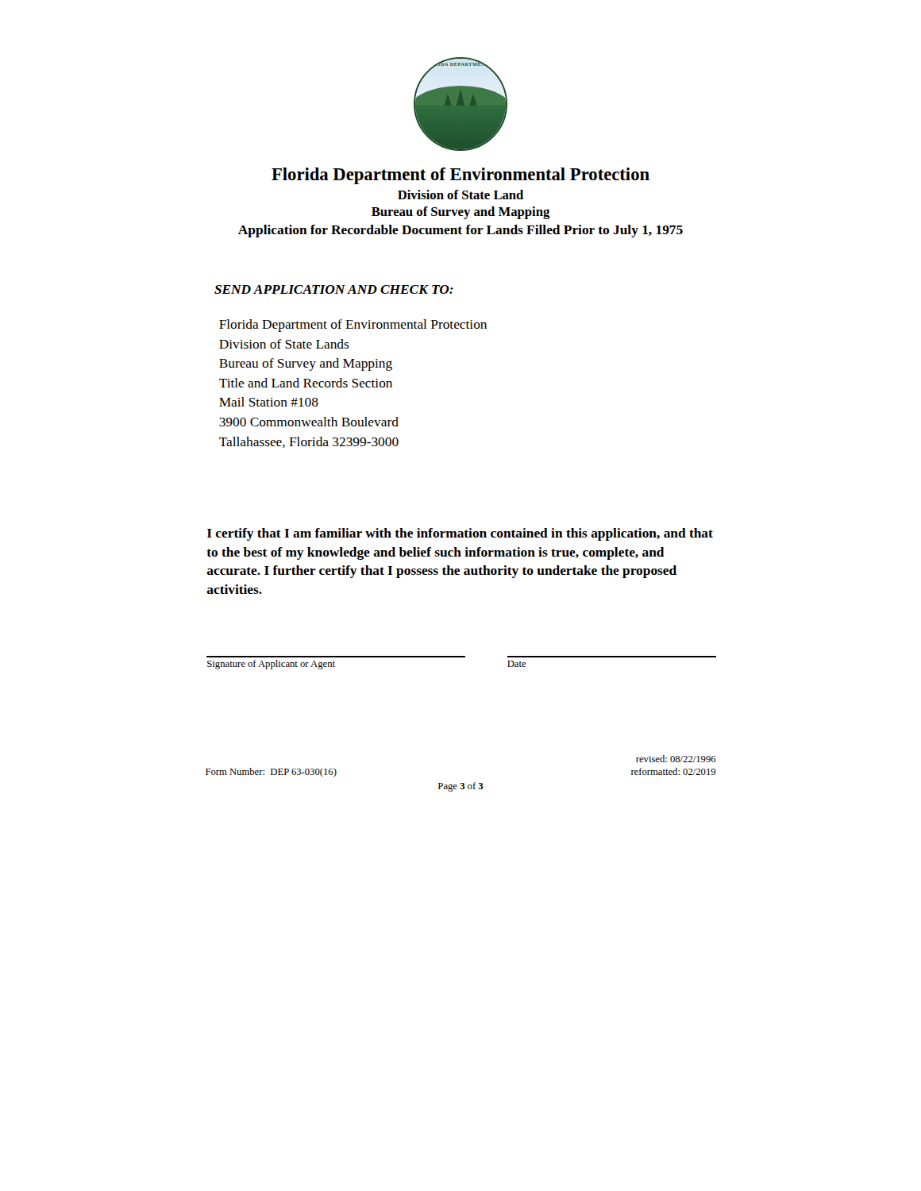Florida Department of
Environmental Protection
Florida Department of Environmental Protection
Division of State Land
Bureau of Survey and Mapping
Application for Recordable Document for Lands Filled Prior to July 1, 1975
SEND APPLICATION AND CHECK TO:
Florida Department of Environmental Protection
Division of State Lands
Bureau of Survey and Mapping
Title and Land Records Section
Mail Station #108
3900 Commonwealth Boulevard
Tallahassee, Florida 32399-3000
I certify that I am familiar with the information contained in this application, and that to the best of my knowledge and belief such information is true, complete, and accurate. I further certify that I possess the authority to undertake the proposed activities.
Signature of Applicant or Agent
Date
Form Number: DEP 63-030(16)
revised: 08/22/1996
reformatted: 02/2019
Page 3 of 3